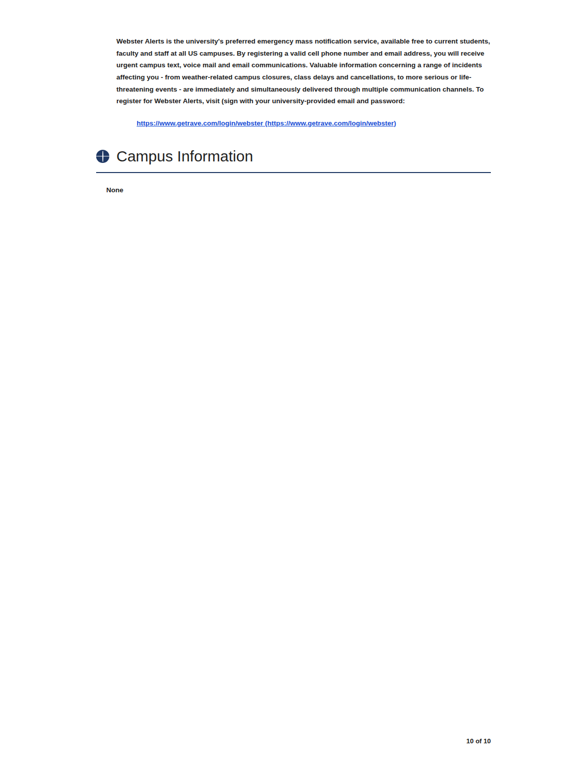Webster Alerts is the university's preferred emergency mass notification service, available free to current students, faculty and staff at all US campuses. By registering a valid cell phone number and email address, you will receive urgent campus text, voice mail and email communications. Valuable information concerning a range of incidents affecting you - from weather-related campus closures, class delays and cancellations, to more serious or life-threatening events - are immediately and simultaneously delivered through multiple communication channels. To register for Webster Alerts, visit (sign with your university-provided email and password:
https://www.getrave.com/login/webster (https://www.getrave.com/login/webster)
Campus Information
None
10 of 10